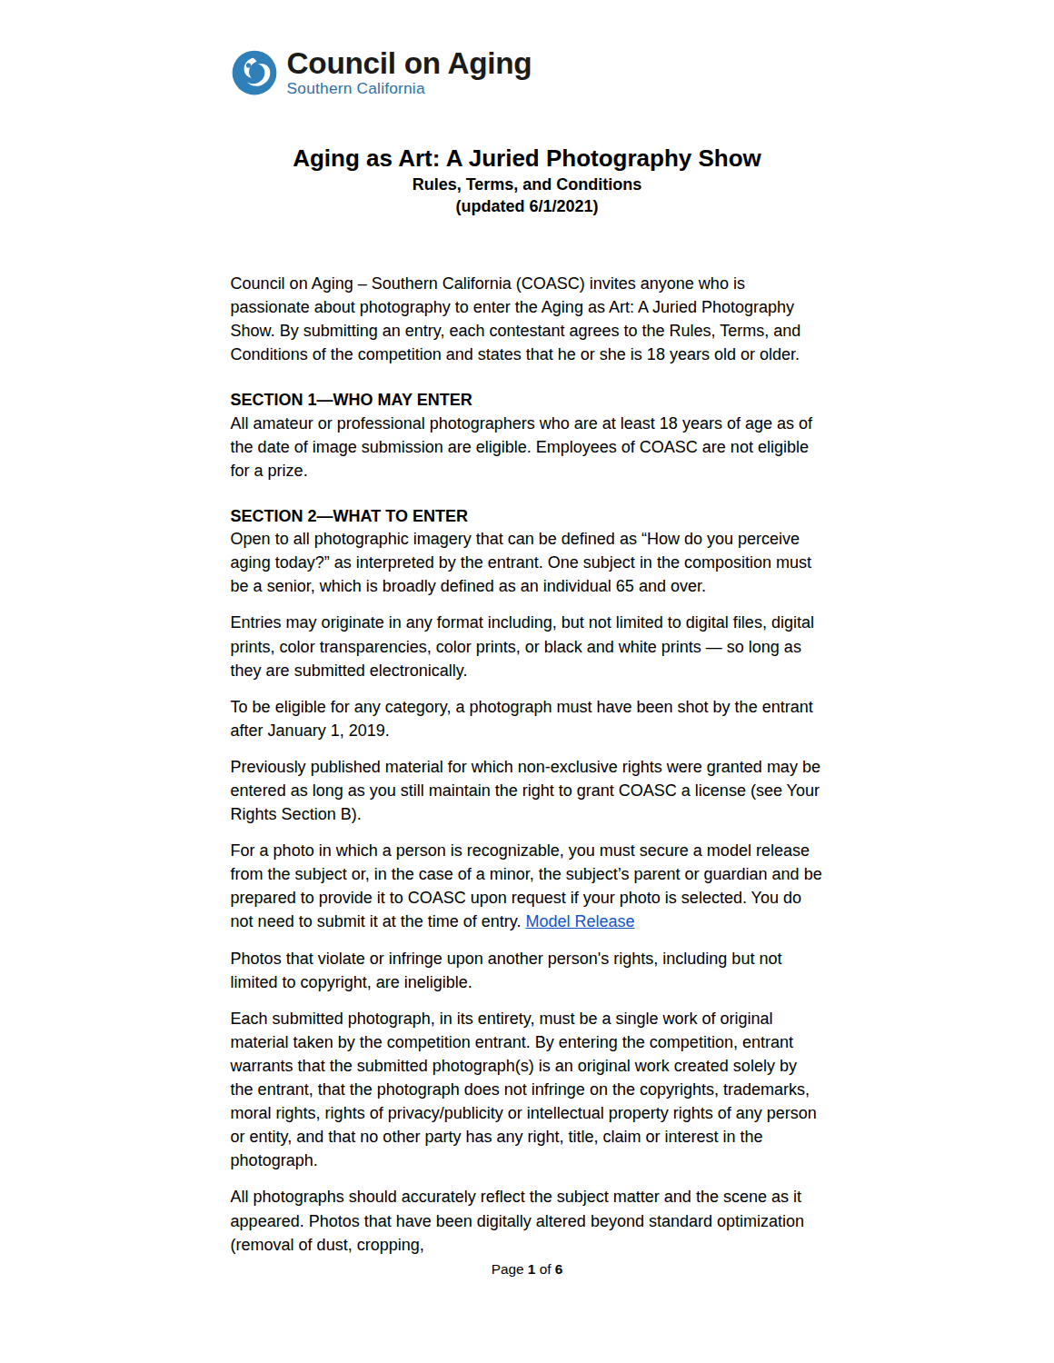Council on Aging
Southern California
Aging as Art: A Juried Photography Show
Rules, Terms, and Conditions
(updated 6/1/2021)
Council on Aging – Southern California (COASC) invites anyone who is passionate about photography to enter the Aging as Art: A Juried Photography Show. By submitting an entry, each contestant agrees to the Rules, Terms, and Conditions of the competition and states that he or she is 18 years old or older.
SECTION 1—WHO MAY ENTER
All amateur or professional photographers who are at least 18 years of age as of the date of image submission are eligible. Employees of COASC are not eligible for a prize.
SECTION 2—WHAT TO ENTER
Open to all photographic imagery that can be defined as “How do you perceive aging today?” as interpreted by the entrant. One subject in the composition must be a senior, which is broadly defined as an individual 65 and over.
Entries may originate in any format including, but not limited to digital files, digital prints, color transparencies, color prints, or black and white prints — so long as they are submitted electronically.
To be eligible for any category, a photograph must have been shot by the entrant after January 1, 2019.
Previously published material for which non-exclusive rights were granted may be entered as long as you still maintain the right to grant COASC a license (see Your Rights Section B).
For a photo in which a person is recognizable, you must secure a model release from the subject or, in the case of a minor, the subject’s parent or guardian and be prepared to provide it to COASC upon request if your photo is selected. You do not need to submit it at the time of entry. Model Release
Photos that violate or infringe upon another person's rights, including but not limited to copyright, are ineligible.
Each submitted photograph, in its entirety, must be a single work of original material taken by the competition entrant. By entering the competition, entrant warrants that the submitted photograph(s) is an original work created solely by the entrant, that the photograph does not infringe on the copyrights, trademarks, moral rights, rights of privacy/publicity or intellectual property rights of any person or entity, and that no other party has any right, title, claim or interest in the photograph.
All photographs should accurately reflect the subject matter and the scene as it appeared. Photos that have been digitally altered beyond standard optimization (removal of dust, cropping,
Page 1 of 6